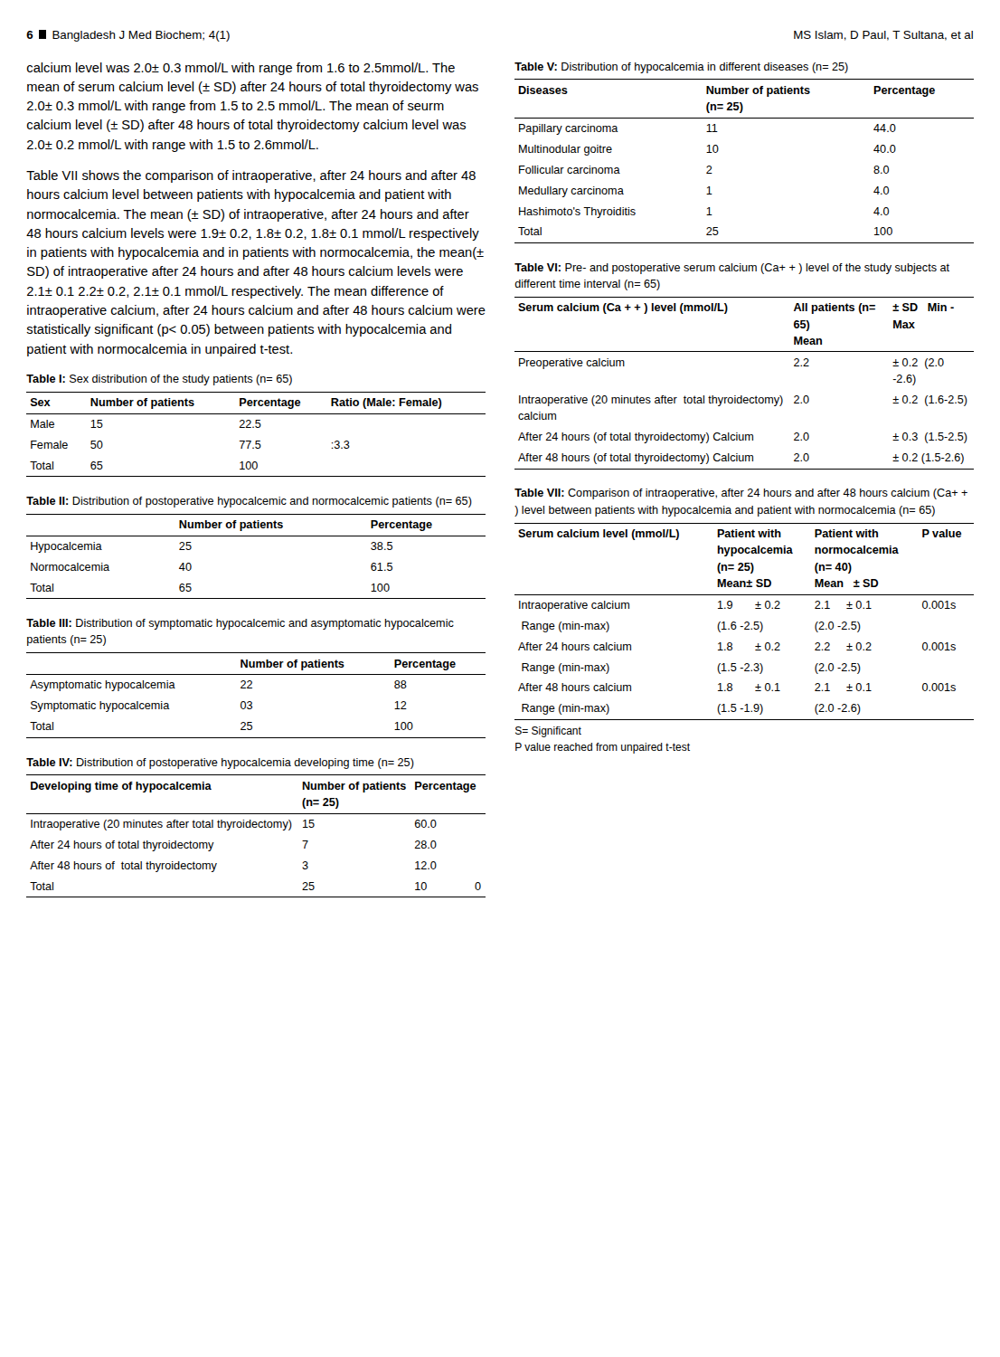6 Bangladesh J Med Biochem; 4(1)
MS Islam, D Paul, T Sultana, et al
calcium level was 2.0± 0.3 mmol/L with range from 1.6 to 2.5mmol/L. The mean of serum calcium level (± SD) after 24 hours of total thyroidectomy was 2.0± 0.3 mmol/L with range from 1.5 to 2.5 mmol/L. The mean of seurm calcium level (± SD) after 48 hours of total thyroidectomy calcium level was 2.0± 0.2 mmol/L with range with 1.5 to 2.6mmol/L.
Table VII shows the comparison of intraoperative, after 24 hours and after 48 hours calcium level between patients with hypocalcemia and patient with normocalcemia. The mean (± SD) of intraoperative, after 24 hours and after 48 hours calcium levels were 1.9± 0.2, 1.8± 0.2, 1.8± 0.1 mmol/L respectively in patients with hypocalcemia and in patients with normocalcemia, the mean(± SD) of intraoperative after 24 hours and after 48 hours calcium levels were 2.1± 0.1 2.2± 0.2, 2.1± 0.1 mmol/L respectively. The mean difference of intraoperative calcium, after 24 hours calcium and after 48 hours calcium were statistically significant (p< 0.05) between patients with hypocalcemia and patient with normocalcemia in unpaired t-test.
Table I: Sex distribution of the study patients (n= 65)
| Sex | Number of patients | Percentage | Ratio (Male: Female) |
| --- | --- | --- | --- |
| Male | 15 | 22.5 | |
| Female | 50 | 77.5 | :3.3 |
| Total | 65 | 100 | |
Table II: Distribution of postoperative hypocalcemic and normocalcemic patients (n= 65)
| | Number of patients | Percentage |
| --- | --- | --- |
| Hypocalcemia | 25 | 38.5 |
| Normocalcemia | 40 | 61.5 |
| Total | 65 | 100 |
Table III: Distribution of symptomatic hypocalcemic and asymptomatic hypocalcemic patients (n= 25)
| | Number of patients | Percentage |
| --- | --- | --- |
| Asymptomatic hypocalcemia | 22 | 88 |
| Symptomatic hypocalcemia | 03 | 12 |
| Total | 25 | 100 |
Table IV: Distribution of postoperative hypocalcemia developing time (n= 25)
| Developing time of hypocalcemia | Number of patients (n= 25) | Percentage |
| --- | --- | --- |
| Intraoperative (20 minutes after total thyroidectomy) | 15 | 60.0 |
| After 24 hours of total thyroidectomy | 7 | 28.0 |
| After 48 hours of total thyroidectomy | 3 | 12.0 |
| Total | 25 | 10 0 |
Table V: Distribution of hypocalcemia in different diseases (n= 25)
| Diseases | Number of patients (n= 25) | Percentage |
| --- | --- | --- |
| Papillary carcinoma | 11 | 44.0 |
| Multinodular goitre | 10 | 40.0 |
| Follicular carcinoma | 2 | 8.0 |
| Medullary carcinoma | 1 | 4.0 |
| Hashimoto's Thyroiditis | 1 | 4.0 |
| Total | 25 | 100 |
Table VI: Pre- and postoperative serum calcium (Ca+ + ) level of the study subjects at different time interval (n= 65)
| Serum calcium (Ca + + ) level (mmol/L) | All patients (n= 65) Mean | ± SD Min -Max |
| --- | --- | --- |
| Preoperative calcium | 2.2 | ± 0.2 (2.0 -2.6) |
| Intraoperative (20 minutes after total thyroidectomy) calcium | 2.0 | ± 0.2 (1.6-2.5) |
| After 24 hours (of total thyroidectomy) Calcium | 2.0 | ± 0.3 (1.5-2.5) |
| After 48 hours (of total thyroidectomy) Calcium | 2.0 | ± 0.2 (1.5-2.6) |
Table VII: Comparison of intraoperative, after 24 hours and after 48 hours calcium (Ca+ + ) level between patients with hypocalcemia and patient with normocalcemia (n= 65)
| Serum calcium level (mmol/L) | Patient with hypocalcemia (n= 25) Mean± SD | Patient with normocalcemia (n= 40) Mean ± SD | P value |
| --- | --- | --- | --- |
| Intraoperative calcium | 1.9 ± 0.2 | 2.1 ± 0.1 | 0.001s |
| Range (min-max) | (1.6 -2.5) | (2.0 -2.5) | |
| After 24 hours calcium | 1.8 ± 0.2 | 2.2 ± 0.2 | 0.001s |
| Range (min-max) | (1.5 -2.3) | (2.0 -2.5) | |
| After 48 hours calcium | 1.8 ± 0.1 | 2.1 ± 0.1 | 0.001s |
| Range (min-max) | (1.5 -1.9) | (2.0 -2.6) | |
S= Significant
P value reached from unpaired t-test